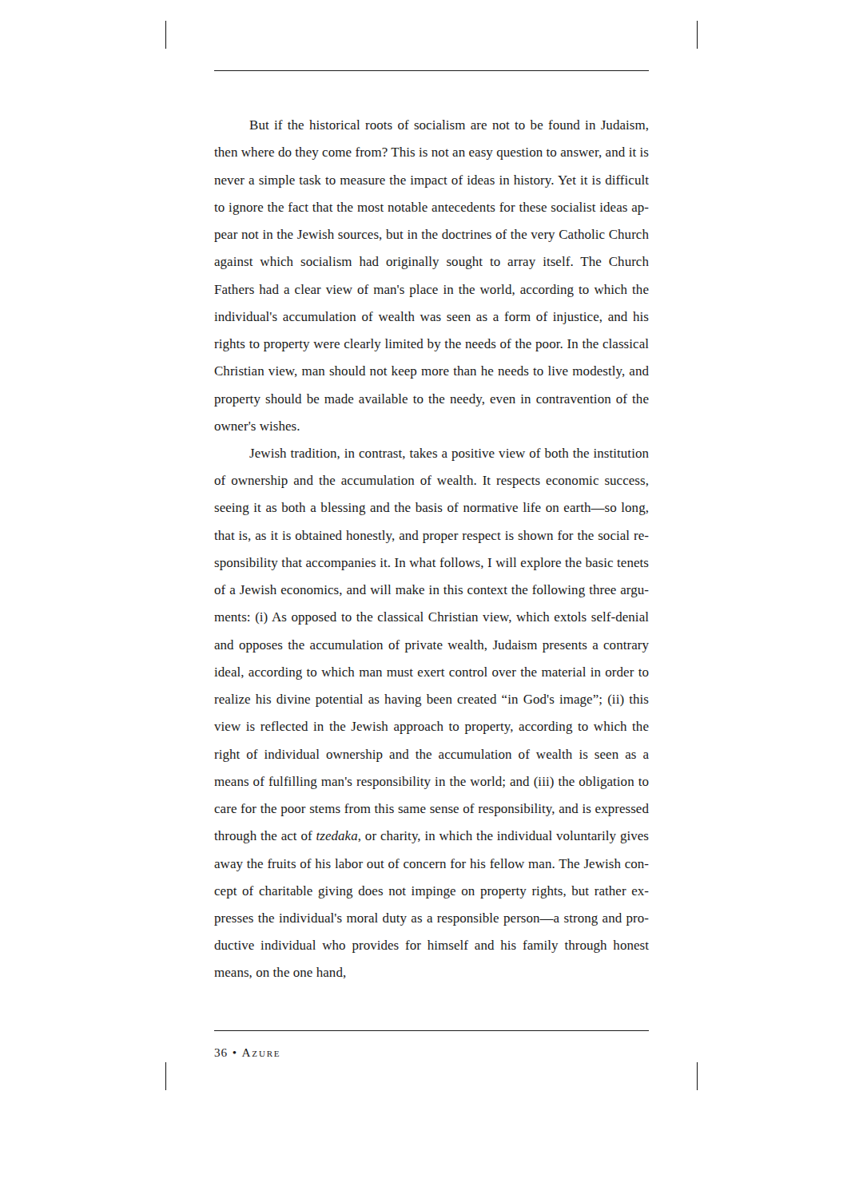But if the historical roots of socialism are not to be found in Judaism, then where do they come from? This is not an easy question to answer, and it is never a simple task to measure the impact of ideas in history. Yet it is difficult to ignore the fact that the most notable antecedents for these socialist ideas appear not in the Jewish sources, but in the doctrines of the very Catholic Church against which socialism had originally sought to array itself. The Church Fathers had a clear view of man's place in the world, according to which the individual's accumulation of wealth was seen as a form of injustice, and his rights to property were clearly limited by the needs of the poor. In the classical Christian view, man should not keep more than he needs to live modestly, and property should be made available to the needy, even in contravention of the owner's wishes.
Jewish tradition, in contrast, takes a positive view of both the institution of ownership and the accumulation of wealth. It respects economic success, seeing it as both a blessing and the basis of normative life on earth—so long, that is, as it is obtained honestly, and proper respect is shown for the social responsibility that accompanies it. In what follows, I will explore the basic tenets of a Jewish economics, and will make in this context the following three arguments: (i) As opposed to the classical Christian view, which extols self-denial and opposes the accumulation of private wealth, Judaism presents a contrary ideal, according to which man must exert control over the material in order to realize his divine potential as having been created “in God's image”; (ii) this view is reflected in the Jewish approach to property, according to which the right of individual ownership and the accumulation of wealth is seen as a means of fulfilling man's responsibility in the world; and (iii) the obligation to care for the poor stems from this same sense of responsibility, and is expressed through the act of tzedaka, or charity, in which the individual voluntarily gives away the fruits of his labor out of concern for his fellow man. The Jewish concept of charitable giving does not impinge on property rights, but rather expresses the individual's moral duty as a responsible person—a strong and productive individual who provides for himself and his family through honest means, on the one hand,
36 • Azure